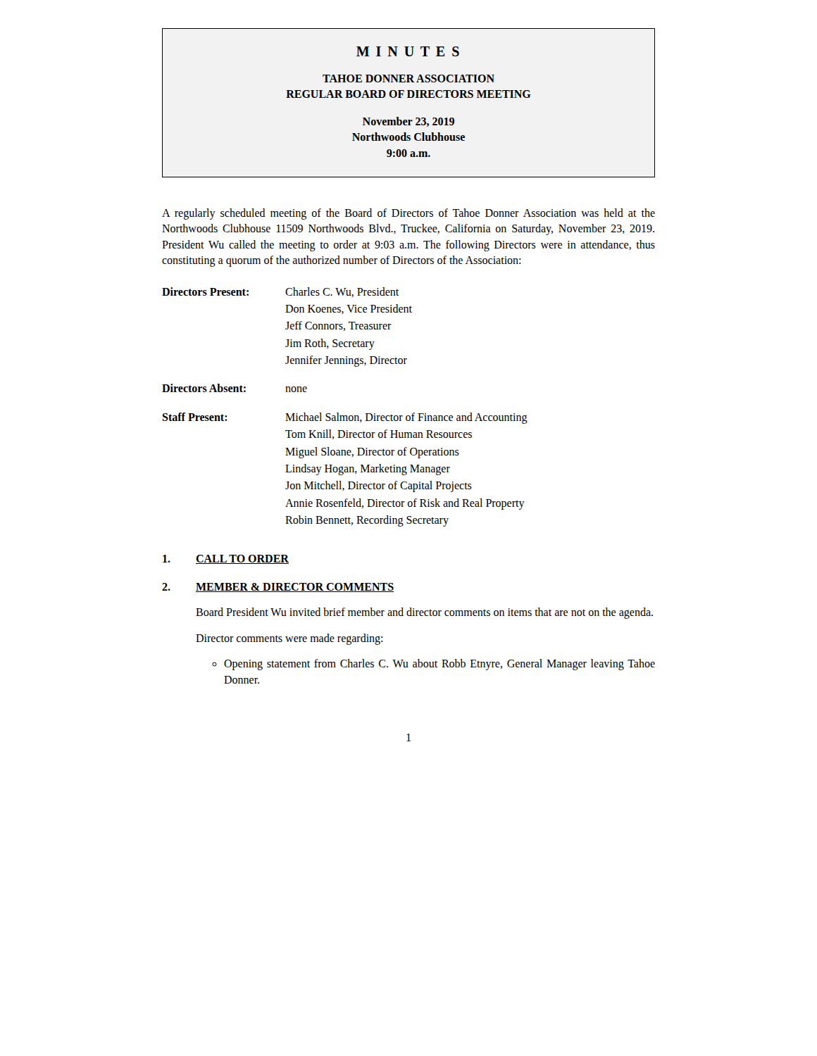M I N U T E S
TAHOE DONNER ASSOCIATION
REGULAR BOARD OF DIRECTORS MEETING
November 23, 2019
Northwoods Clubhouse
9:00 a.m.
A regularly scheduled meeting of the Board of Directors of Tahoe Donner Association was held at the Northwoods Clubhouse 11509 Northwoods Blvd., Truckee, California on Saturday, November 23, 2019. President Wu called the meeting to order at 9:03 a.m. The following Directors were in attendance, thus constituting a quorum of the authorized number of Directors of the Association:
| Directors Present: | Charles C. Wu, President |
| | Don Koenes, Vice President |
| | Jeff Connors, Treasurer |
| | Jim Roth, Secretary |
| | Jennifer Jennings, Director |
| Directors Absent: | none |
| Staff Present: | Michael Salmon, Director of Finance and Accounting |
| | Tom Knill, Director of Human Resources |
| | Miguel Sloane, Director of Operations |
| | Lindsay Hogan, Marketing Manager |
| | Jon Mitchell, Director of Capital Projects |
| | Annie Rosenfeld, Director of Risk and Real Property |
| | Robin Bennett, Recording Secretary |
Call to Order
Member & Director Comments
Board President Wu invited brief member and director comments on items that are not on the agenda.
Director comments were made regarding:
Opening statement from Charles C. Wu about Robb Etnyre, General Manager leaving Tahoe Donner.
1